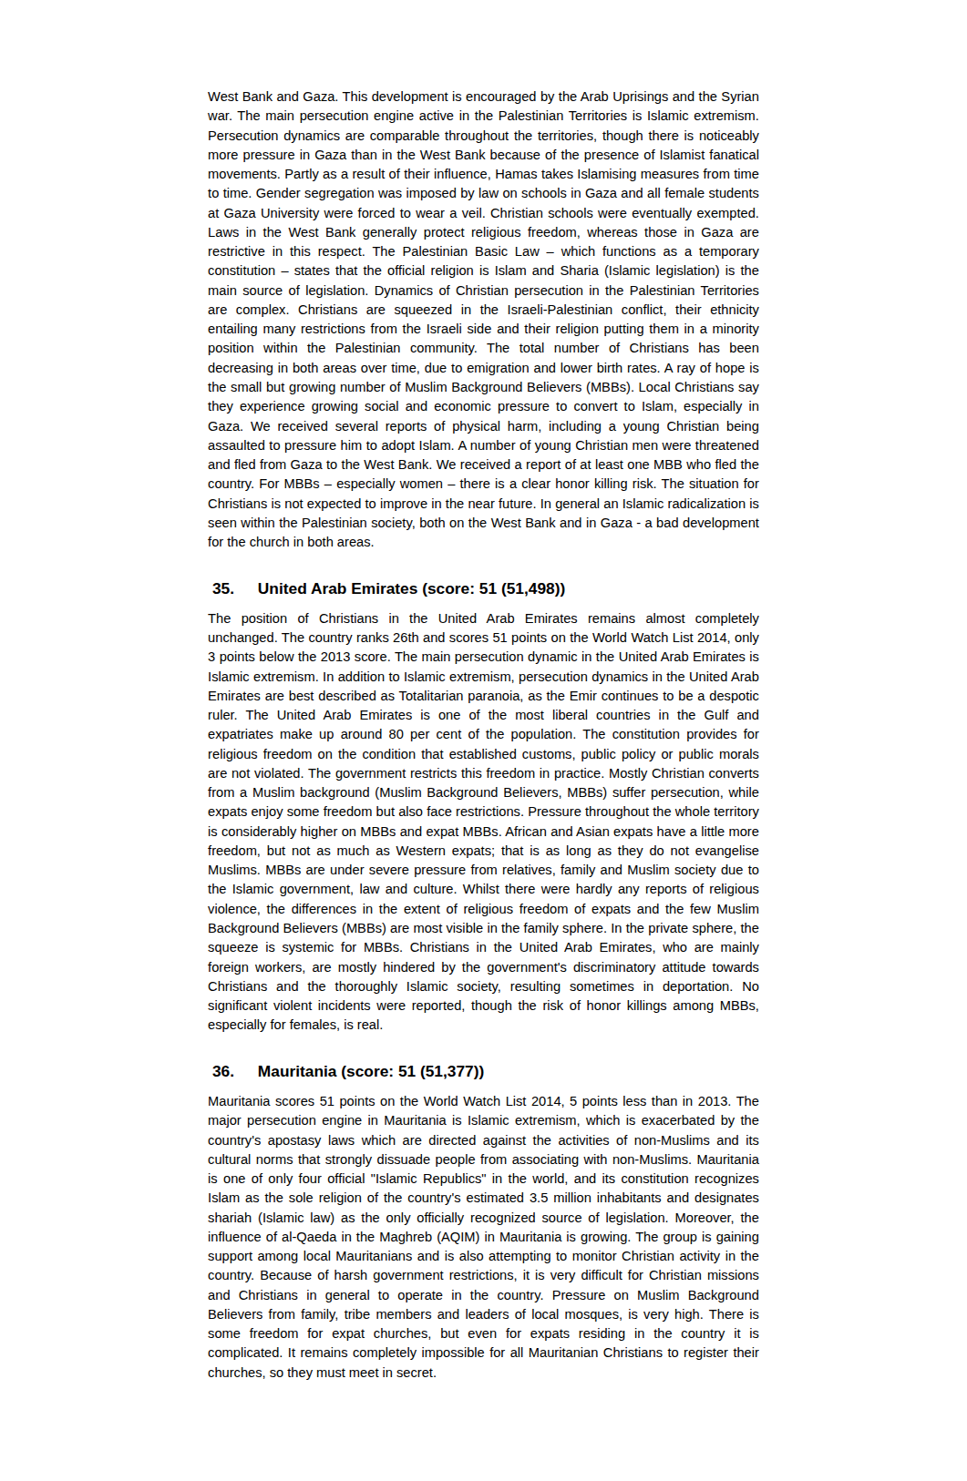West Bank and Gaza. This development is encouraged by the Arab Uprisings and the Syrian war. The main persecution engine active in the Palestinian Territories is Islamic extremism. Persecution dynamics are comparable throughout the territories, though there is noticeably more pressure in Gaza than in the West Bank because of the presence of Islamist fanatical movements. Partly as a result of their influence, Hamas takes Islamising measures from time to time. Gender segregation was imposed by law on schools in Gaza and all female students at Gaza University were forced to wear a veil. Christian schools were eventually exempted. Laws in the West Bank generally protect religious freedom, whereas those in Gaza are restrictive in this respect. The Palestinian Basic Law – which functions as a temporary constitution – states that the official religion is Islam and Sharia (Islamic legislation) is the main source of legislation. Dynamics of Christian persecution in the Palestinian Territories are complex. Christians are squeezed in the Israeli-Palestinian conflict, their ethnicity entailing many restrictions from the Israeli side and their religion putting them in a minority position within the Palestinian community. The total number of Christians has been decreasing in both areas over time, due to emigration and lower birth rates. A ray of hope is the small but growing number of Muslim Background Believers (MBBs). Local Christians say they experience growing social and economic pressure to convert to Islam, especially in Gaza. We received several reports of physical harm, including a young Christian being assaulted to pressure him to adopt Islam. A number of young Christian men were threatened and fled from Gaza to the West Bank. We received a report of at least one MBB who fled the country. For MBBs – especially women – there is a clear honor killing risk. The situation for Christians is not expected to improve in the near future. In general an Islamic radicalization is seen within the Palestinian society, both on the West Bank and in Gaza - a bad development for the church in both areas.
35. United Arab Emirates (score: 51 (51,498))
The position of Christians in the United Arab Emirates remains almost completely unchanged. The country ranks 26th and scores 51 points on the World Watch List 2014, only 3 points below the 2013 score. The main persecution dynamic in the United Arab Emirates is Islamic extremism. In addition to Islamic extremism, persecution dynamics in the United Arab Emirates are best described as Totalitarian paranoia, as the Emir continues to be a despotic ruler. The United Arab Emirates is one of the most liberal countries in the Gulf and expatriates make up around 80 per cent of the population. The constitution provides for religious freedom on the condition that established customs, public policy or public morals are not violated. The government restricts this freedom in practice. Mostly Christian converts from a Muslim background (Muslim Background Believers, MBBs) suffer persecution, while expats enjoy some freedom but also face restrictions. Pressure throughout the whole territory is considerably higher on MBBs and expat MBBs. African and Asian expats have a little more freedom, but not as much as Western expats; that is as long as they do not evangelise Muslims. MBBs are under severe pressure from relatives, family and Muslim society due to the Islamic government, law and culture. Whilst there were hardly any reports of religious violence, the differences in the extent of religious freedom of expats and the few Muslim Background Believers (MBBs) are most visible in the family sphere. In the private sphere, the squeeze is systemic for MBBs. Christians in the United Arab Emirates, who are mainly foreign workers, are mostly hindered by the government's discriminatory attitude towards Christians and the thoroughly Islamic society, resulting sometimes in deportation. No significant violent incidents were reported, though the risk of honor killings among MBBs, especially for females, is real.
36. Mauritania (score: 51 (51,377))
Mauritania scores 51 points on the World Watch List 2014, 5 points less than in 2013. The major persecution engine in Mauritania is Islamic extremism, which is exacerbated by the country's apostasy laws which are directed against the activities of non-Muslims and its cultural norms that strongly dissuade people from associating with non-Muslims. Mauritania is one of only four official "Islamic Republics" in the world, and its constitution recognizes Islam as the sole religion of the country's estimated 3.5 million inhabitants and designates shariah (Islamic law) as the only officially recognized source of legislation. Moreover, the influence of al-Qaeda in the Maghreb (AQIM) in Mauritania is growing. The group is gaining support among local Mauritanians and is also attempting to monitor Christian activity in the country. Because of harsh government restrictions, it is very difficult for Christian missions and Christians in general to operate in the country. Pressure on Muslim Background Believers from family, tribe members and leaders of local mosques, is very high. There is some freedom for expat churches, but even for expats residing in the country it is complicated. It remains completely impossible for all Mauritanian Christians to register their churches, so they must meet in secret.